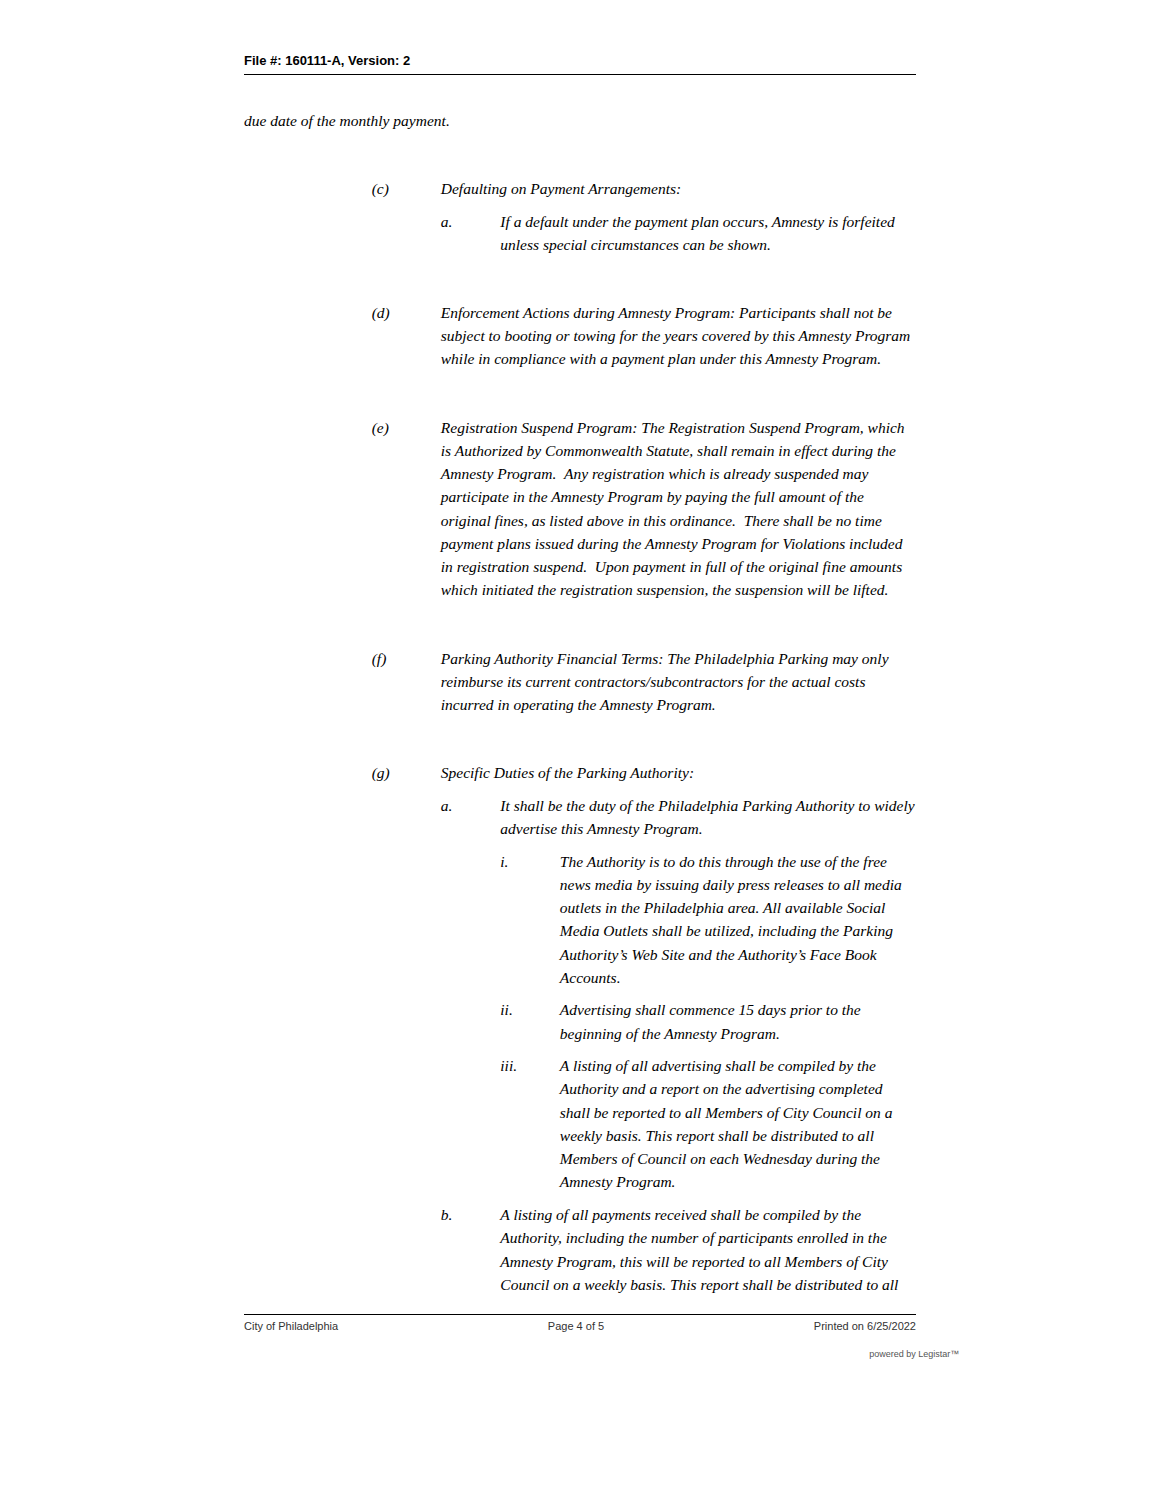File #: 160111-A, Version: 2
due date of the monthly payment.
(c)
Defaulting on Payment Arrangements:
a.
If a default under the payment plan occurs, Amnesty is forfeited unless special circumstances can be shown.
(d)
Enforcement Actions during Amnesty Program: Participants shall not be subject to booting or towing for the years covered by this Amnesty Program while in compliance with a payment plan under this Amnesty Program.
(e)
Registration Suspend Program: The Registration Suspend Program, which is Authorized by Commonwealth Statute, shall remain in effect during the Amnesty Program. Any registration which is already suspended may participate in the Amnesty Program by paying the full amount of the original fines, as listed above in this ordinance. There shall be no time payment plans issued during the Amnesty Program for Violations included in registration suspend. Upon payment in full of the original fine amounts which initiated the registration suspension, the suspension will be lifted.
(f)
Parking Authority Financial Terms: The Philadelphia Parking may only reimburse its current contractors/subcontractors for the actual costs incurred in operating the Amnesty Program.
(g)
Specific Duties of the Parking Authority:
a.
It shall be the duty of the Philadelphia Parking Authority to widely advertise this Amnesty Program.
i.
The Authority is to do this through the use of the free news media by issuing daily press releases to all media outlets in the Philadelphia area. All available Social Media Outlets shall be utilized, including the Parking Authority’s Web Site and the Authority’s Face Book Accounts.
ii.
Advertising shall commence 15 days prior to the beginning of the Amnesty Program.
iii.
A listing of all advertising shall be compiled by the Authority and a report on the advertising completed shall be reported to all Members of City Council on a weekly basis. This report shall be distributed to all Members of Council on each Wednesday during the Amnesty Program.
b.
A listing of all payments received shall be compiled by the Authority, including the number of participants enrolled in the Amnesty Program, this will be reported to all Members of City Council on a weekly basis. This report shall be distributed to all
City of Philadelphia
Page 4 of 5
Printed on 6/25/2022
powered by Legistar™